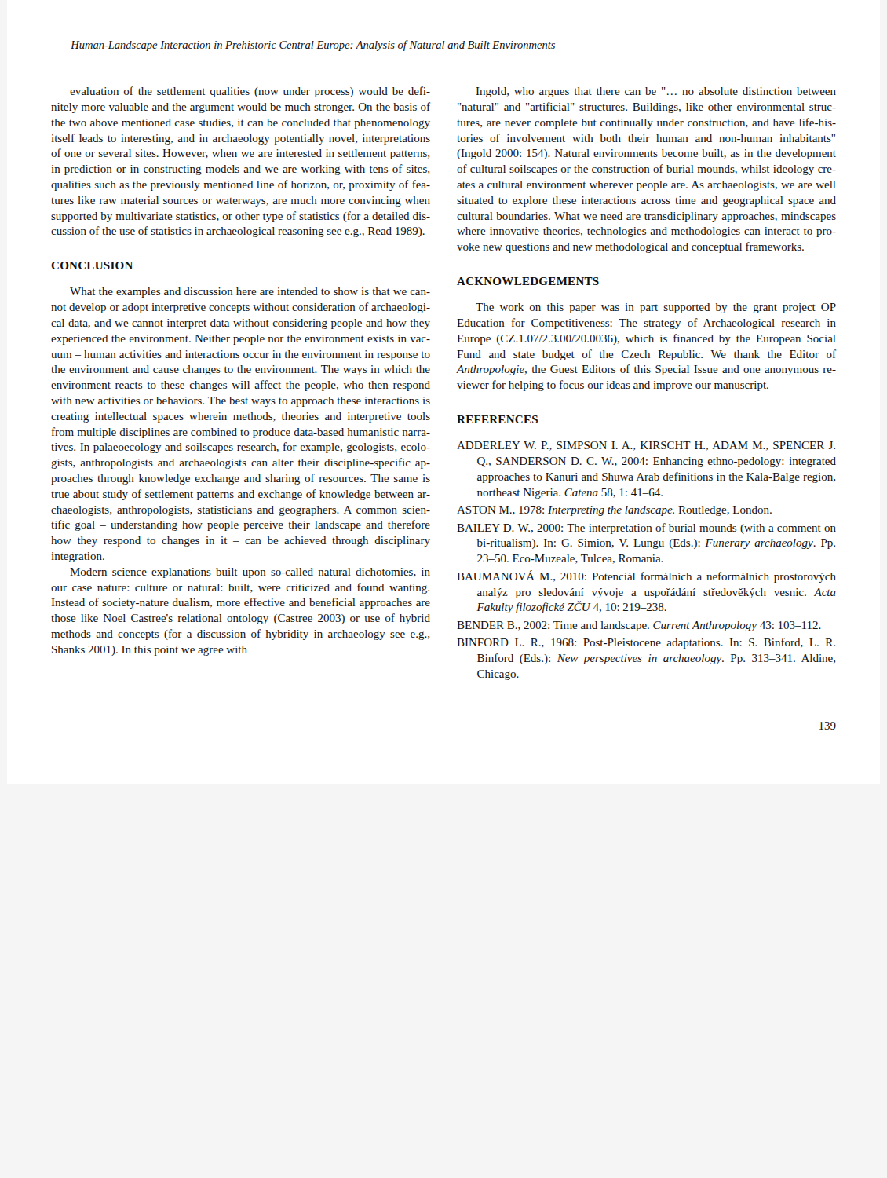Human-Landscape Interaction in Prehistoric Central Europe: Analysis of Natural and Built Environments
evaluation of the settlement qualities (now under process) would be definitely more valuable and the argument would be much stronger. On the basis of the two above mentioned case studies, it can be concluded that phenomenology itself leads to interesting, and in archaeology potentially novel, interpretations of one or several sites. However, when we are interested in settlement patterns, in prediction or in constructing models and we are working with tens of sites, qualities such as the previously mentioned line of horizon, or, proximity of features like raw material sources or waterways, are much more convincing when supported by multivariate statistics, or other type of statistics (for a detailed discussion of the use of statistics in archaeological reasoning see e.g., Read 1989).
CONCLUSION
What the examples and discussion here are intended to show is that we cannot develop or adopt interpretive concepts without consideration of archaeological data, and we cannot interpret data without considering people and how they experienced the environment. Neither people nor the environment exists in vacuum – human activities and interactions occur in the environment in response to the environment and cause changes to the environment. The ways in which the environment reacts to these changes will affect the people, who then respond with new activities or behaviors. The best ways to approach these interactions is creating intellectual spaces wherein methods, theories and interpretive tools from multiple disciplines are combined to produce data-based humanistic narratives. In palaeoecology and soilscapes research, for example, geologists, ecologists, anthropologists and archaeologists can alter their discipline-specific approaches through knowledge exchange and sharing of resources. The same is true about study of settlement patterns and exchange of knowledge between archaeologists, anthropologists, statisticians and geographers. A common scientific goal – understanding how people perceive their landscape and therefore how they respond to changes in it – can be achieved through disciplinary integration.
Modern science explanations built upon so-called natural dichotomies, in our case nature: culture or natural: built, were criticized and found wanting. Instead of society-nature dualism, more effective and beneficial approaches are those like Noel Castree's relational ontology (Castree 2003) or use of hybrid methods and concepts (for a discussion of hybridity in archaeology see e.g., Shanks 2001). In this point we agree with
Ingold, who argues that there can be "… no absolute distinction between "natural" and "artificial" structures. Buildings, like other environmental structures, are never complete but continually under construction, and have life-histories of involvement with both their human and non-human inhabitants" (Ingold 2000: 154). Natural environments become built, as in the development of cultural soilscapes or the construction of burial mounds, whilst ideology creates a cultural environment wherever people are. As archaeologists, we are well situated to explore these interactions across time and geographical space and cultural boundaries. What we need are transdiciplinary approaches, mindscapes where innovative theories, technologies and methodologies can interact to provoke new questions and new methodological and conceptual frameworks.
ACKNOWLEDGEMENTS
The work on this paper was in part supported by the grant project OP Education for Competitiveness: The strategy of Archaeological research in Europe (CZ.1.07/2.3.00/20.0036), which is financed by the European Social Fund and state budget of the Czech Republic. We thank the Editor of Anthropologie, the Guest Editors of this Special Issue and one anonymous reviewer for helping to focus our ideas and improve our manuscript.
REFERENCES
ADDERLEY W. P., SIMPSON I. A., KIRSCHT H., ADAM M., SPENCER J. Q., SANDERSON D. C. W., 2004: Enhancing ethno-pedology: integrated approaches to Kanuri and Shuwa Arab definitions in the Kala-Balge region, northeast Nigeria. Catena 58, 1: 41–64.
ASTON M., 1978: Interpreting the landscape. Routledge, London.
BAILEY D. W., 2000: The interpretation of burial mounds (with a comment on bi-ritualism). In: G. Simion, V. Lungu (Eds.): Funerary archaeology. Pp. 23–50. Eco-Muzeale, Tulcea, Romania.
BAUMANOVÁ M., 2010: Potenciál formálních a neformálních prostorových analýz pro sledování vývoje a uspořádání středověkých vesnic. Acta Fakulty filozofické ZČU 4, 10: 219–238.
BENDER B., 2002: Time and landscape. Current Anthropology 43: 103–112.
BINFORD L. R., 1968: Post-Pleistocene adaptations. In: S. Binford, L. R. Binford (Eds.): New perspectives in archaeology. Pp. 313–341. Aldine, Chicago.
139